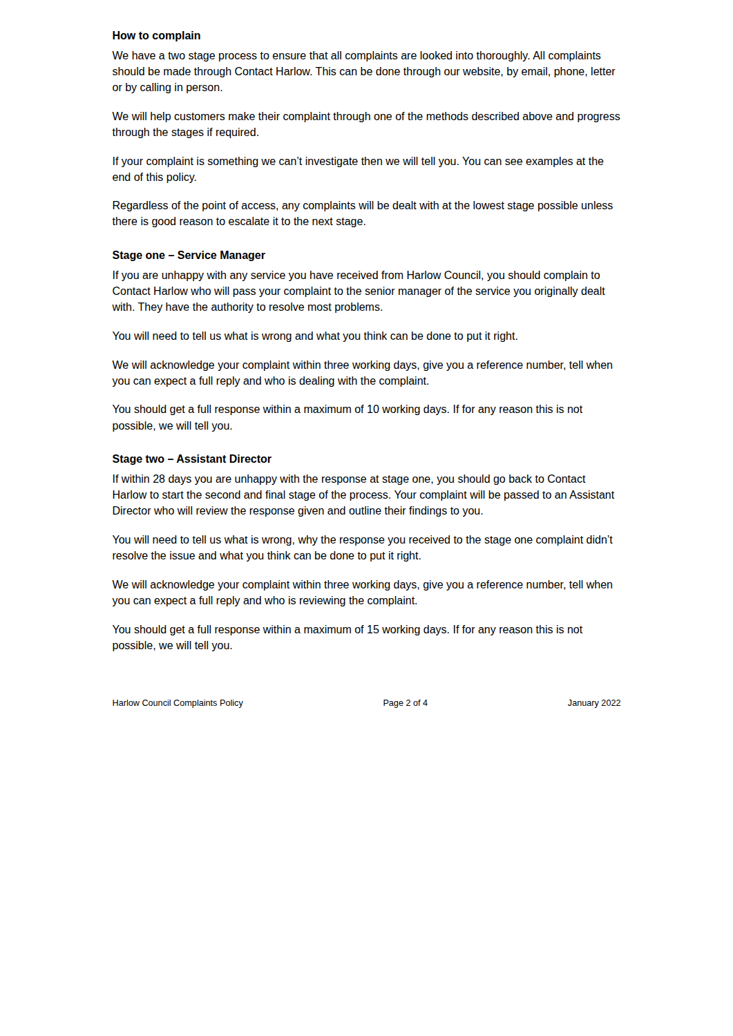How to complain
We have a two stage process to ensure that all complaints are looked into thoroughly. All complaints should be made through Contact Harlow. This can be done through our website, by email, phone, letter or by calling in person.
We will help customers make their complaint through one of the methods described above and progress through the stages if required.
If your complaint is something we can’t investigate then we will tell you. You can see examples at the end of this policy.
Regardless of the point of access, any complaints will be dealt with at the lowest stage possible unless there is good reason to escalate it to the next stage.
Stage one – Service Manager
If you are unhappy with any service you have received from Harlow Council, you should complain to Contact Harlow who will pass your complaint to the senior manager of the service you originally dealt with. They have the authority to resolve most problems.
You will need to tell us what is wrong and what you think can be done to put it right.
We will acknowledge your complaint within three working days, give you a reference number, tell when you can expect a full reply and who is dealing with the complaint.
You should get a full response within a maximum of 10 working days. If for any reason this is not possible, we will tell you.
Stage two – Assistant Director
If within 28 days you are unhappy with the response at stage one, you should go back to Contact Harlow to start the second and final stage of the process. Your complaint will be passed to an Assistant Director who will review the response given and outline their findings to you.
You will need to tell us what is wrong, why the response you received to the stage one complaint didn’t resolve the issue and what you think can be done to put it right.
We will acknowledge your complaint within three working days, give you a reference number, tell when you can expect a full reply and who is reviewing the complaint.
You should get a full response within a maximum of 15 working days. If for any reason this is not possible, we will tell you.
Harlow Council Complaints Policy Page 2 of 4 January 2022